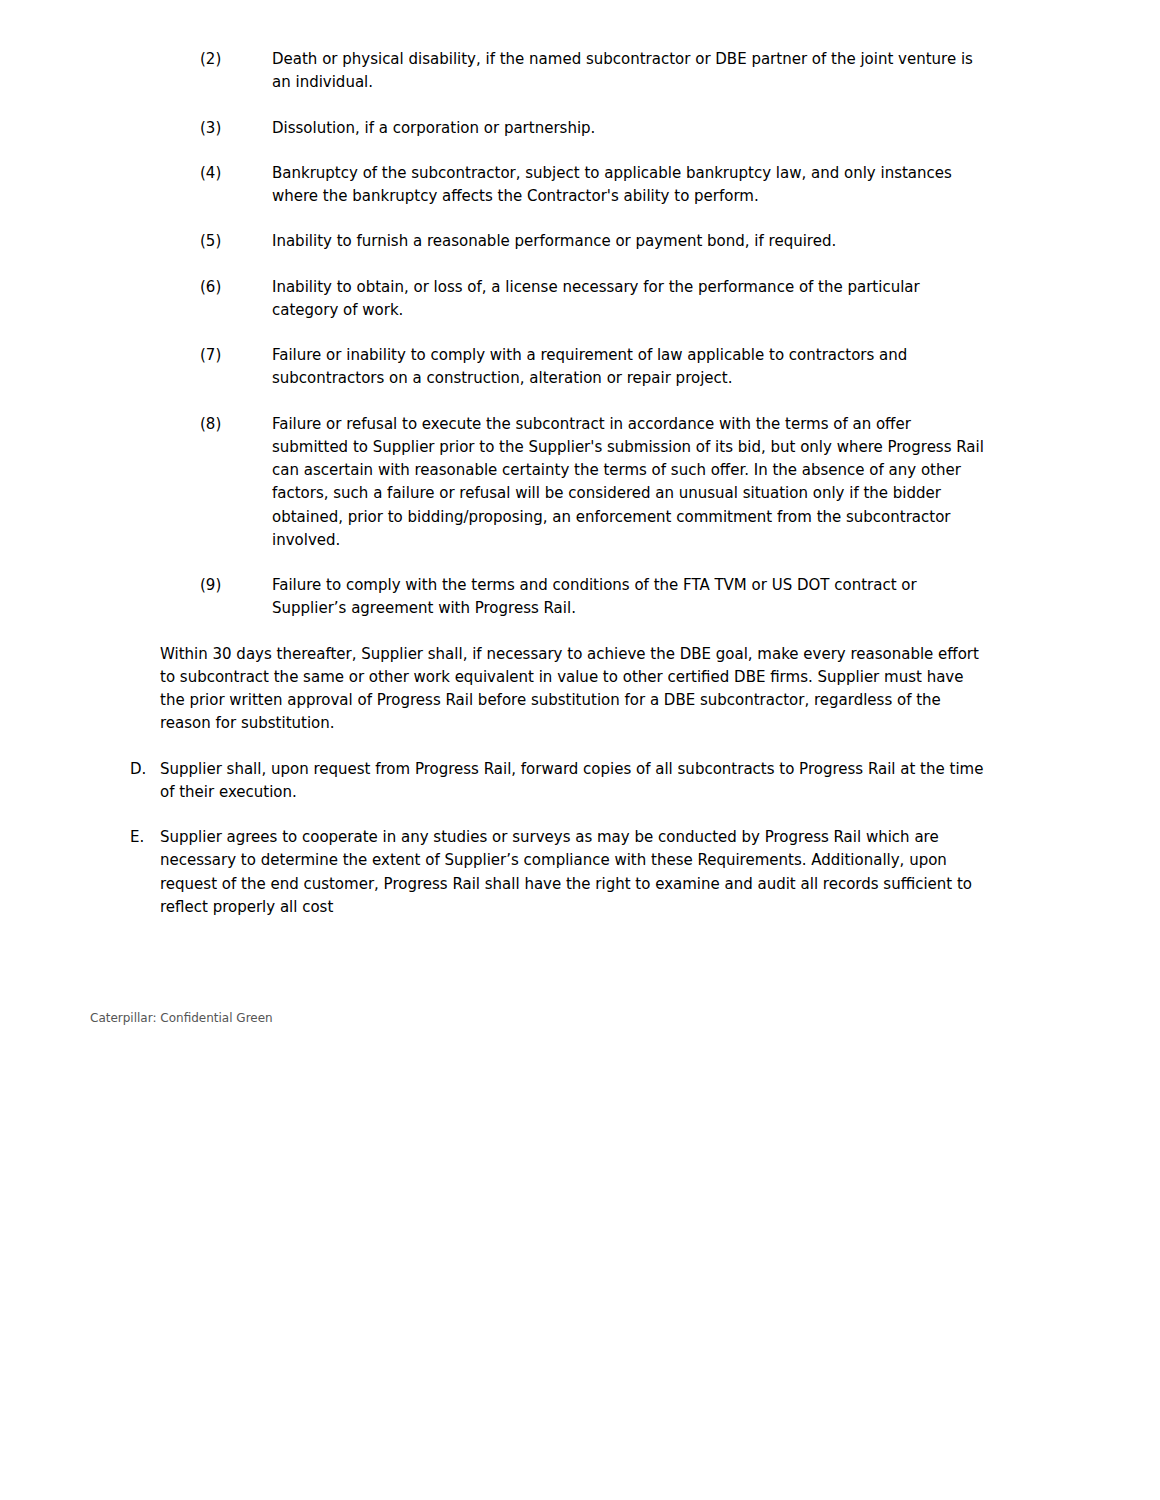(2) Death or physical disability, if the named subcontractor or DBE partner of the joint venture is an individual.
(3) Dissolution, if a corporation or partnership.
(4) Bankruptcy of the subcontractor, subject to applicable bankruptcy law, and only instances where the bankruptcy affects the Contractor's ability to perform.
(5) Inability to furnish a reasonable performance or payment bond, if required.
(6) Inability to obtain, or loss of, a license necessary for the performance of the particular category of work.
(7) Failure or inability to comply with a requirement of law applicable to contractors and subcontractors on a construction, alteration or repair project.
(8) Failure or refusal to execute the subcontract in accordance with the terms of an offer submitted to Supplier prior to the Supplier's submission of its bid, but only where Progress Rail can ascertain with reasonable certainty the terms of such offer. In the absence of any other factors, such a failure or refusal will be considered an unusual situation only if the bidder obtained, prior to bidding/proposing, an enforcement commitment from the subcontractor involved.
(9) Failure to comply with the terms and conditions of the FTA TVM or US DOT contract or Supplier’s agreement with Progress Rail.
Within 30 days thereafter, Supplier shall, if necessary to achieve the DBE goal, make every reasonable effort to subcontract the same or other work equivalent in value to other certified DBE firms. Supplier must have the prior written approval of Progress Rail before substitution for a DBE subcontractor, regardless of the reason for substitution.
D. Supplier shall, upon request from Progress Rail, forward copies of all subcontracts to Progress Rail at the time of their execution.
E. Supplier agrees to cooperate in any studies or surveys as may be conducted by Progress Rail which are necessary to determine the extent of Supplier’s compliance with these Requirements. Additionally, upon request of the end customer, Progress Rail shall have the right to examine and audit all records sufficient to reflect properly all cost
Caterpillar: Confidential Green